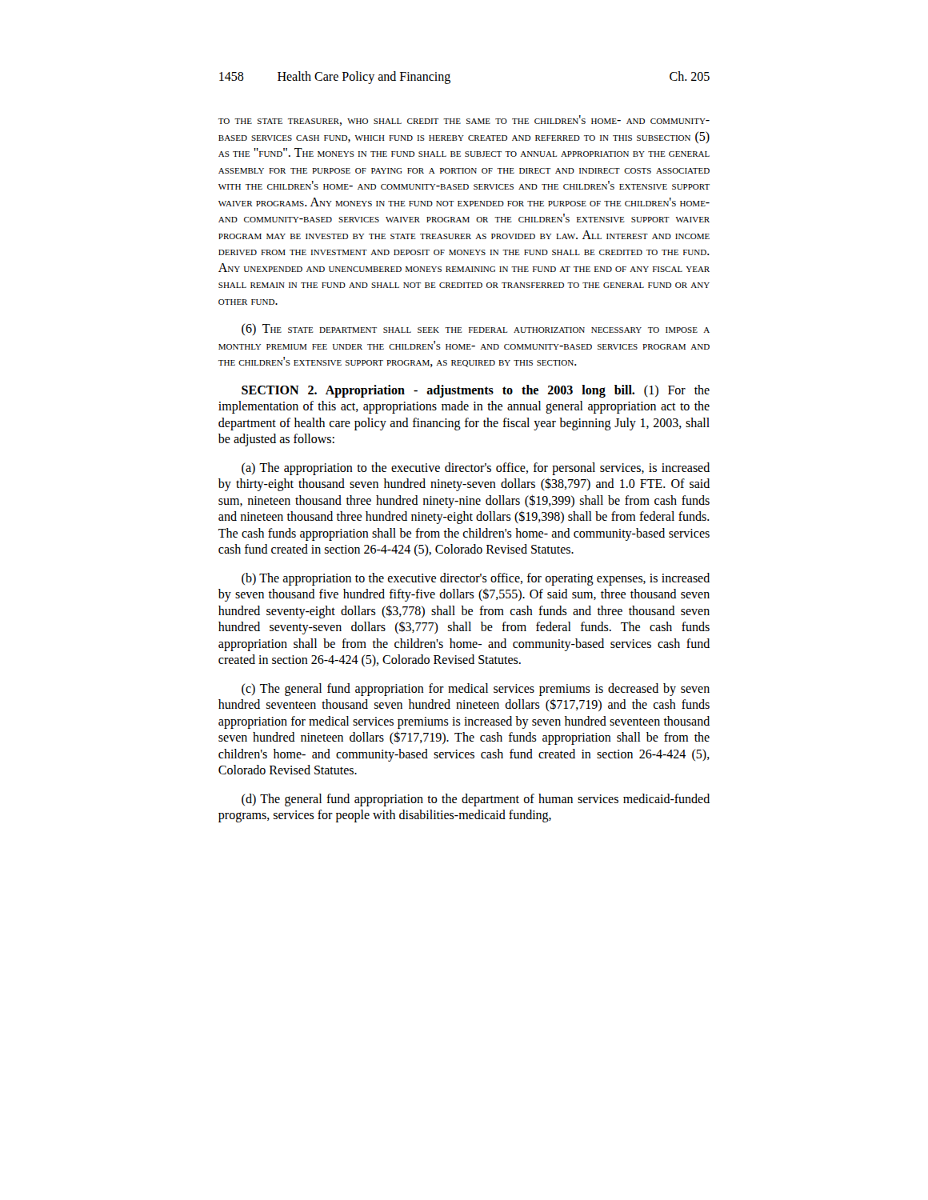1458 Health Care Policy and Financing Ch. 205
to the state treasurer, who shall credit the same to the children's home- and community-based services cash fund, which fund is hereby created and referred to in this subsection (5) as the "fund". The moneys in the fund shall be subject to annual appropriation by the general assembly for the purpose of paying for a portion of the direct and indirect costs associated with the children's home- and community-based services and the children's extensive support waiver programs. Any moneys in the fund not expended for the purpose of the children's home- and community-based services waiver program or the children's extensive support waiver program may be invested by the state treasurer as provided by law. All interest and income derived from the investment and deposit of moneys in the fund shall be credited to the fund. Any unexpended and unencumbered moneys remaining in the fund at the end of any fiscal year shall remain in the fund and shall not be credited or transferred to the general fund or any other fund.
(6) The state department shall seek the federal authorization necessary to impose a monthly premium fee under the children's home- and community-based services program and the children's extensive support program, as required by this section.
SECTION 2. Appropriation - adjustments to the 2003 long bill. (1) For the implementation of this act, appropriations made in the annual general appropriation act to the department of health care policy and financing for the fiscal year beginning July 1, 2003, shall be adjusted as follows:
(a) The appropriation to the executive director's office, for personal services, is increased by thirty-eight thousand seven hundred ninety-seven dollars ($38,797) and 1.0 FTE. Of said sum, nineteen thousand three hundred ninety-nine dollars ($19,399) shall be from cash funds and nineteen thousand three hundred ninety-eight dollars ($19,398) shall be from federal funds. The cash funds appropriation shall be from the children's home- and community-based services cash fund created in section 26-4-424 (5), Colorado Revised Statutes.
(b) The appropriation to the executive director's office, for operating expenses, is increased by seven thousand five hundred fifty-five dollars ($7,555). Of said sum, three thousand seven hundred seventy-eight dollars ($3,778) shall be from cash funds and three thousand seven hundred seventy-seven dollars ($3,777) shall be from federal funds. The cash funds appropriation shall be from the children's home- and community-based services cash fund created in section 26-4-424 (5), Colorado Revised Statutes.
(c) The general fund appropriation for medical services premiums is decreased by seven hundred seventeen thousand seven hundred nineteen dollars ($717,719) and the cash funds appropriation for medical services premiums is increased by seven hundred seventeen thousand seven hundred nineteen dollars ($717,719). The cash funds appropriation shall be from the children's home- and community-based services cash fund created in section 26-4-424 (5), Colorado Revised Statutes.
(d) The general fund appropriation to the department of human services medicaid-funded programs, services for people with disabilities-medicaid funding,